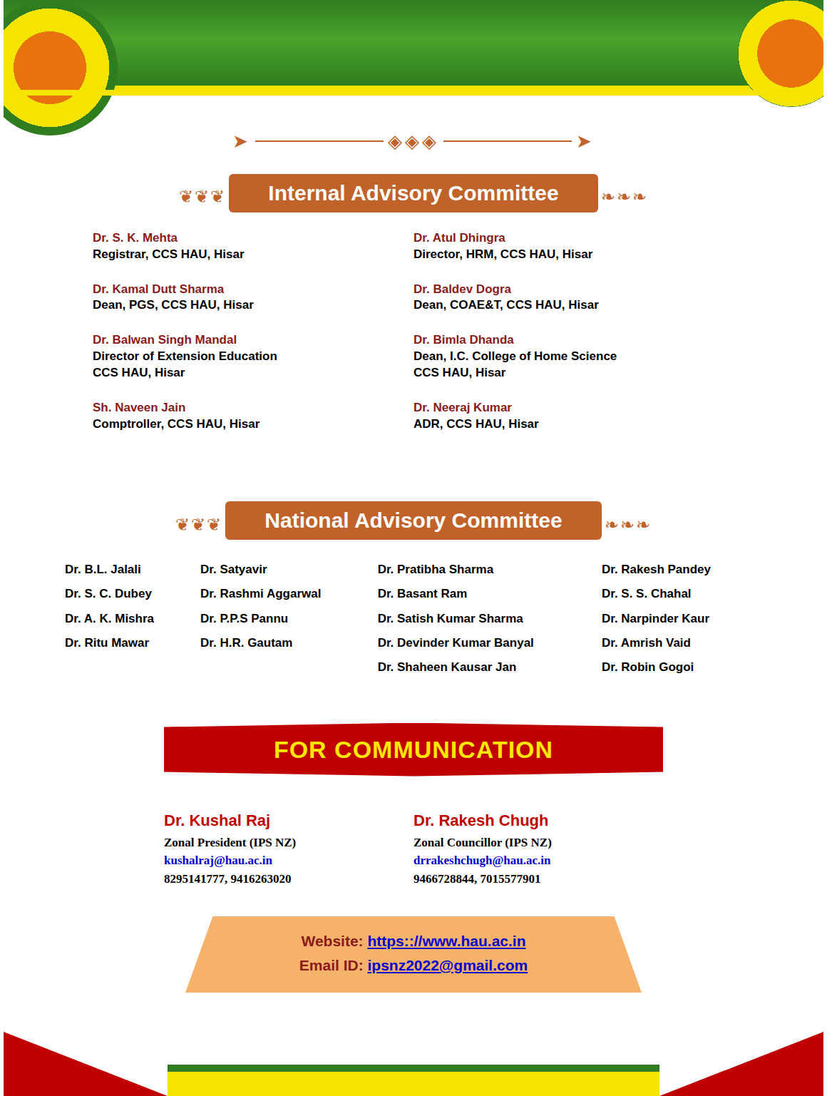➤ ◈◈◈ ➤
❦❦❦ Internal Advisory Committee ❧❧❧
Dr. S. K. Mehta Registrar, CCS HAU, Hisar
Dr. Atul Dhingra Director, HRM, CCS HAU, Hisar
Dr. Kamal Dutt Sharma Dean, PGS, CCS HAU, Hisar
Dr. Baldev Dogra Dean, COAE&T, CCS HAU, Hisar
Dr. Balwan Singh Mandal Director of Extension Education CCS HAU, Hisar
Dr. Bimla Dhanda Dean, I.C. College of Home Science CCS HAU, Hisar
Sh. Naveen Jain Comptroller, CCS HAU, Hisar
Dr. Neeraj Kumar ADR, CCS HAU, Hisar
❦❦❦ National Advisory Committee ❧❧❧
| Dr. B.L. Jalali | Dr. Satyavir | Dr. Pratibha Sharma | Dr. Rakesh Pandey |
| Dr. S. C. Dubey | Dr. Rashmi Aggarwal | Dr. Basant Ram | Dr. S. S. Chahal |
| Dr. A. K. Mishra | Dr. P.P.S Pannu | Dr. Satish Kumar Sharma | Dr. Narpinder Kaur |
| Dr. Ritu Mawar | Dr. H.R. Gautam | Dr. Devinder Kumar Banyal | Dr. Amrish Vaid |
| | | Dr. Shaheen Kausar Jan | Dr. Robin Gogoi |
FOR COMMUNICATION
Dr. Kushal Raj Zonal President (IPS NZ) kushalraj@hau.ac.in 8295141777, 9416263020
Dr. Rakesh Chugh Zonal Councillor (IPS NZ) drrakeshchugh@hau.ac.in 9466728844, 7015577901
Website: https:://www.hau.ac.in
Email ID: ipsnz2022@gmail.com